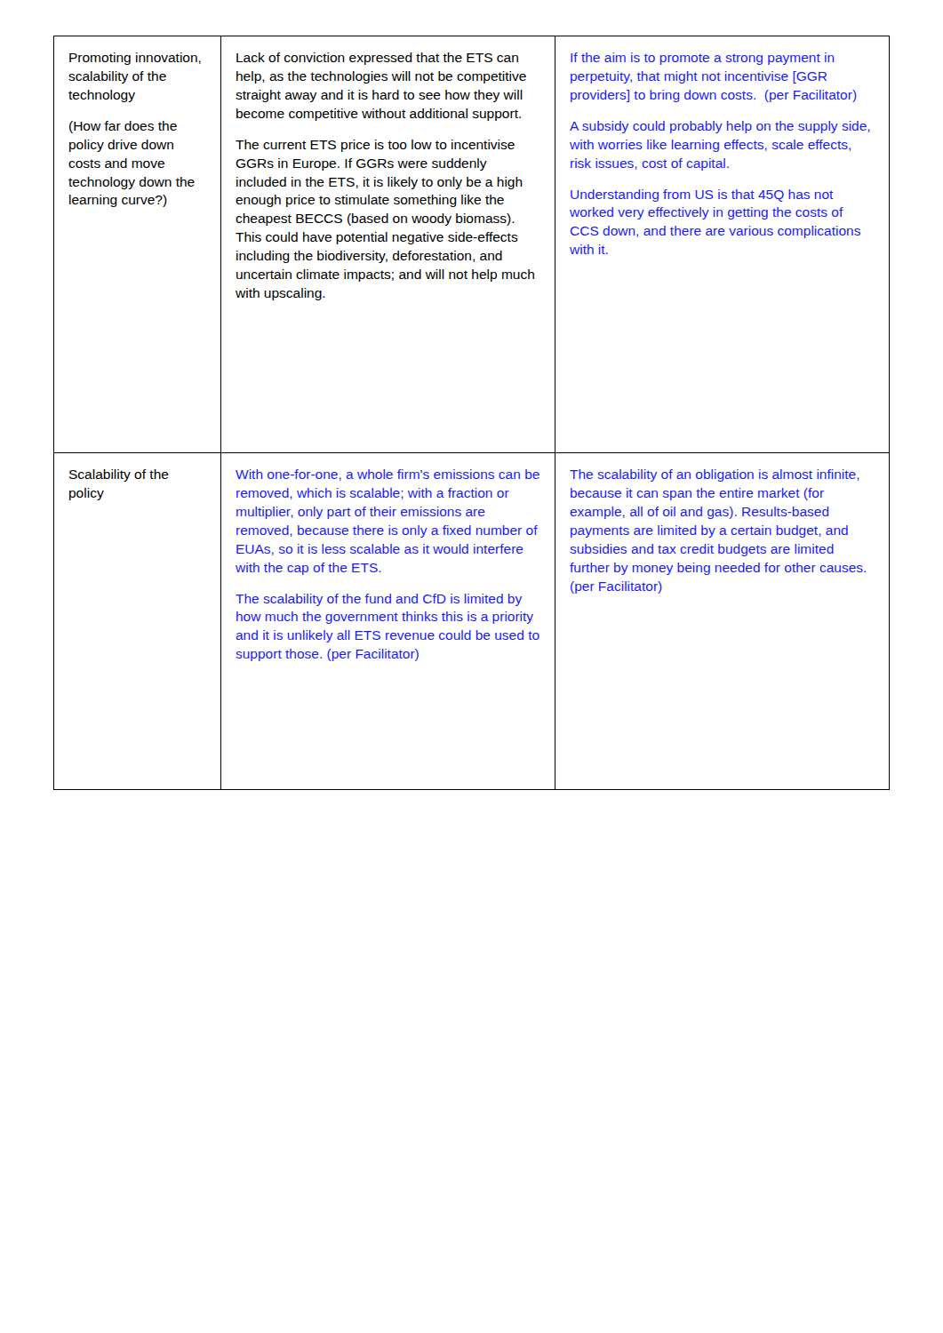| Promoting innovation, scalability of the technology (How far does the policy drive down costs and move technology down the learning curve?) | Lack of conviction expressed that the ETS can help, as the technologies will not be competitive straight away and it is hard to see how they will become competitive without additional support. The current ETS price is too low to incentivise GGRs in Europe. If GGRs were suddenly included in the ETS, it is likely to only be a high enough price to stimulate something like the cheapest BECCS (based on woody biomass). This could have potential negative side-effects including the biodiversity, deforestation, and uncertain climate impacts; and will not help much with upscaling. | If the aim is to promote a strong payment in perpetuity, that might not incentivise [GGR providers] to bring down costs. (per Facilitator) A subsidy could probably help on the supply side, with worries like learning effects, scale effects, risk issues, cost of capital. Understanding from US is that 45Q has not worked very effectively in getting the costs of CCS down, and there are various complications with it. |
| Scalability of the policy | With one-for-one, a whole firm's emissions can be removed, which is scalable; with a fraction or multiplier, only part of their emissions are removed, because there is only a fixed number of EUAs, so it is less scalable as it would interfere with the cap of the ETS. The scalability of the fund and CfD is limited by how much the government thinks this is a priority and it is unlikely all ETS revenue could be used to support those. (per Facilitator) | The scalability of an obligation is almost infinite, because it can span the entire market (for example, all of oil and gas). Results-based payments are limited by a certain budget, and subsidies and tax credit budgets are limited further by money being needed for other causes. (per Facilitator) |